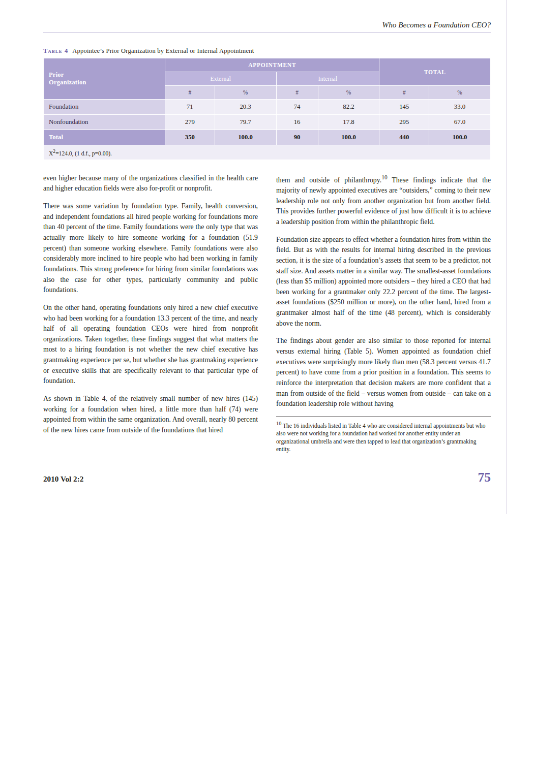Who Becomes a Foundation CEO?
Table 4 Appointee’s Prior Organization by External or Internal Appointment
| Prior Organization | Appointment | Total |
| --- | --- | --- |
| External | Internal |
| # | % | # | % | # | % |
| Foundation | 71 | 20.3 | 74 | 82.2 | 145 | 33.0 |
| Nonfoundation | 279 | 79.7 | 16 | 17.8 | 295 | 67.0 |
| Total | 350 | 100.0 | 90 | 100.0 | 440 | 100.0 |
| X 2 =124.0, (1 d.f., p=0.00). |
even higher because many of the organizations classified in the health care and higher education fields were also for-profit or nonprofit.
There was some variation by foundation type. Family, health conversion, and independent foundations all hired people working for foundations more than 40 percent of the time. Family foundations were the only type that was actually more likely to hire someone working for a foundation (51.9 percent) than someone working elsewhere. Family foundations were also considerably more inclined to hire people who had been working in family foundations. This strong preference for hiring from similar foundations was also the case for other types, particularly community and public foundations.
On the other hand, operating foundations only hired a new chief executive who had been working for a foundation 13.3 percent of the time, and nearly half of all operating foundation CEOs were hired from nonprofit organizations. Taken together, these findings suggest that what matters the most to a hiring foundation is not whether the new chief executive has grantmaking experience per se, but whether she has grantmaking experience or executive skills that are specifically relevant to that particular type of foundation.
As shown in Table 4, of the relatively small number of new hires (145) working for a foundation when hired, a little more than half (74) were appointed from within the same organization. And overall, nearly 80 percent of the new hires came from outside of the foundations that hired
them and outside of philanthropy.10 These findings indicate that the majority of newly appointed executives are “outsiders,” coming to their new leadership role not only from another organization but from another field. This provides further powerful evidence of just how difficult it is to achieve a leadership position from within the philanthropic field.
Foundation size appears to effect whether a foundation hires from within the field. But as with the results for internal hiring described in the previous section, it is the size of a foundation’s assets that seem to be a predictor, not staff size. And assets matter in a similar way. The smallest-asset foundations (less than $5 million) appointed more outsiders – they hired a CEO that had been working for a grantmaker only 22.2 percent of the time. The largest-asset foundations ($250 million or more), on the other hand, hired from a grantmaker almost half of the time (48 percent), which is considerably above the norm.
The findings about gender are also similar to those reported for internal versus external hiring (Table 5). Women appointed as foundation chief executives were surprisingly more likely than men (58.3 percent versus 41.7 percent) to have come from a prior position in a foundation. This seems to reinforce the interpretation that decision makers are more confident that a man from outside of the field – versus women from outside – can take on a foundation leadership role without having
10 The 16 individuals listed in Table 4 who are considered internal appointments but who also were not working for a foundation had worked for another entity under an organizational umbrella and were then tapped to lead that organization’s grantmaking entity.
2010 Vol 2:2
75